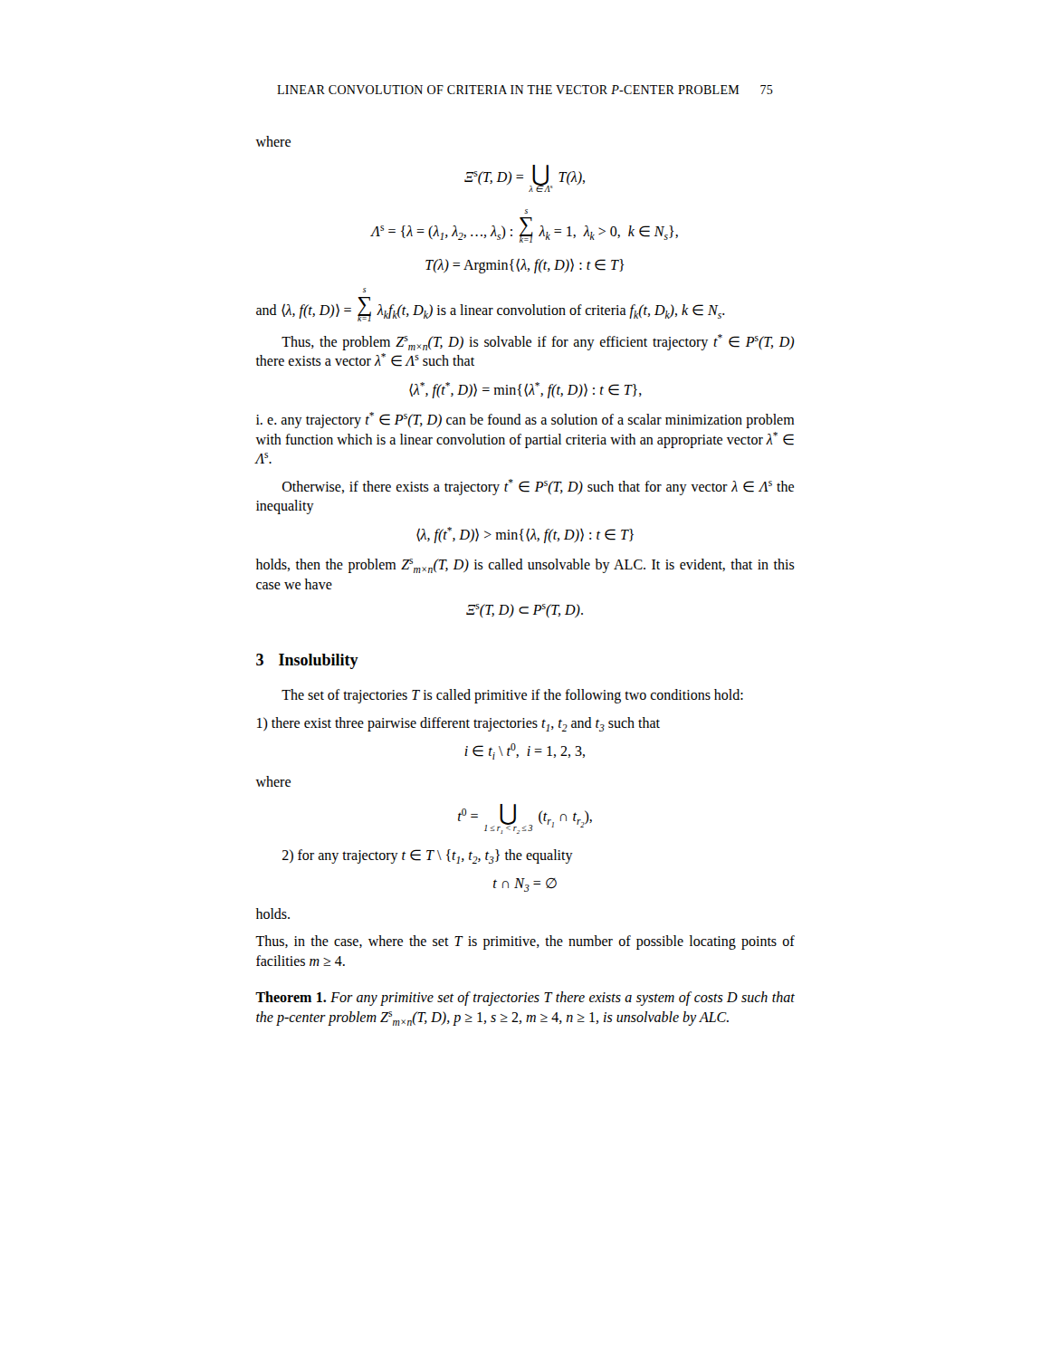LINEAR CONVOLUTION OF CRITERIA IN THE VECTOR P-CENTER PROBLEM75
where
Ξs(T, D) = ⋃λ ∈ Λs T(λ),
Λs = {λ = (λ1, λ2, …, λs) : s∑k=1 λk = 1, λk > 0, k ∈ Ns},
T(λ) = Argmin{⟨λ, f(t, D)⟩ : t ∈ T}
and ⟨λ, f(t, D)⟩ = s∑k=1 λkfk(t, Dk) is a linear convolution of criteria fk(t, Dk), k ∈ Ns.
Thus, the problem Zsm×n(T, D) is solvable if for any efficient trajectory t* ∈ Ps(T, D) there exists a vector λ* ∈ Λs such that
⟨λ*, f(t*, D)⟩ = min{⟨λ*, f(t, D)⟩ : t ∈ T},
i. e. any trajectory t* ∈ Ps(T, D) can be found as a solution of a scalar minimization problem with function which is a linear convolution of partial criteria with an appropriate vector λ* ∈ Λs.
Otherwise, if there exists a trajectory t* ∈ Ps(T, D) such that for any vector λ ∈ Λs the inequality
⟨λ, f(t*, D)⟩ > min{⟨λ, f(t, D)⟩ : t ∈ T}
holds, then the problem Zsm×n(T, D) is called unsolvable by ALC. It is evident, that in this case we have
Ξs(T, D) ⊂ Ps(T, D).
3 Insolubility
The set of trajectories T is called primitive if the following two conditions hold:
1) there exist three pairwise different trajectories t1, t2 and t3 such that
i ∈ ti \ t0, i = 1, 2, 3,
where
t0 = ⋃1 ≤ r1 < r2 ≤ 3 (tr1 ∩ tr2),
2) for any trajectory t ∈ T \ {t1, t2, t3} the equality
t ∩ N3 = ∅
holds.
Thus, in the case, where the set T is primitive, the number of possible locating points of facilities m ≥ 4.
Theorem 1. For any primitive set of trajectories T there exists a system of costs D such that the p-center problem Zsm×n(T, D), p ≥ 1, s ≥ 2, m ≥ 4, n ≥ 1, is unsolvable by ALC.